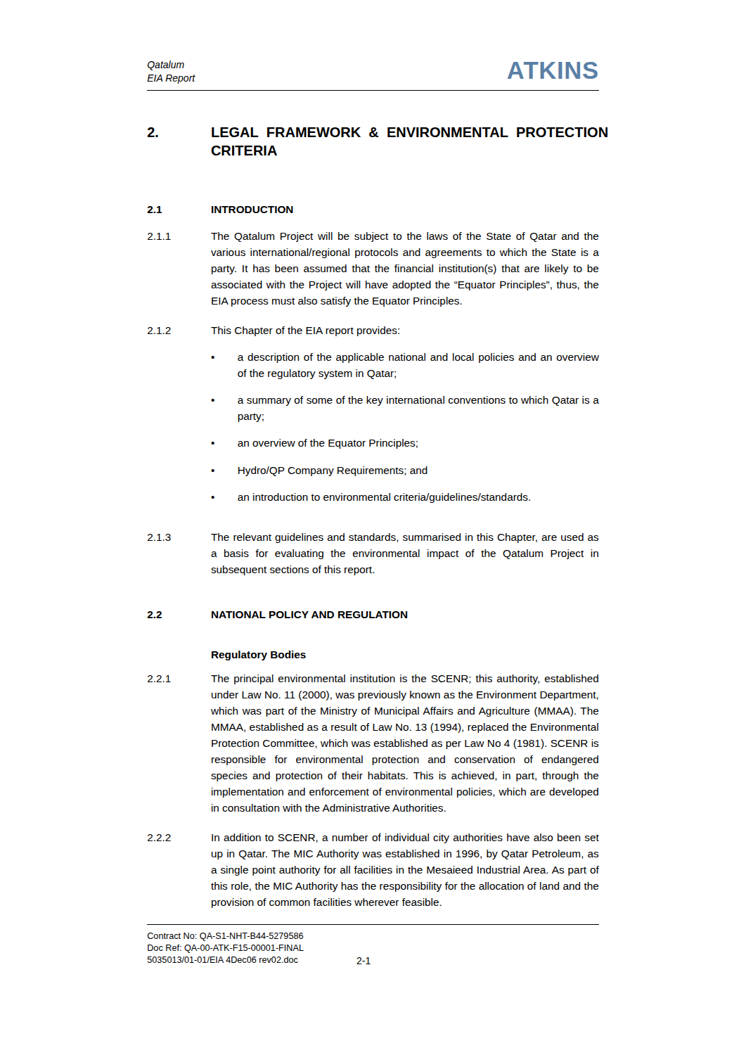Qatalum
EIA Report
ATKINS
2.
LEGAL FRAMEWORK & ENVIRONMENTAL PROTECTION CRITERIA
2.1
INTRODUCTION
2.1.1
The Qatalum Project will be subject to the laws of the State of Qatar and the various international/regional protocols and agreements to which the State is a party. It has been assumed that the financial institution(s) that are likely to be associated with the Project will have adopted the “Equator Principles”, thus, the EIA process must also satisfy the Equator Principles.
2.1.2
This Chapter of the EIA report provides:
•a description of the applicable national and local policies and an overview of the regulatory system in Qatar;
•a summary of some of the key international conventions to which Qatar is a party;
•an overview of the Equator Principles;
•Hydro/QP Company Requirements; and
•an introduction to environmental criteria/guidelines/standards.
2.1.3
The relevant guidelines and standards, summarised in this Chapter, are used as a basis for evaluating the environmental impact of the Qatalum Project in subsequent sections of this report.
2.2
NATIONAL POLICY AND REGULATION
Regulatory Bodies
2.2.1
The principal environmental institution is the SCENR; this authority, established under Law No. 11 (2000), was previously known as the Environment Department, which was part of the Ministry of Municipal Affairs and Agriculture (MMAA). The MMAA, established as a result of Law No. 13 (1994), replaced the Environmental Protection Committee, which was established as per Law No 4 (1981). SCENR is responsible for environmental protection and conservation of endangered species and protection of their habitats. This is achieved, in part, through the implementation and enforcement of environmental policies, which are developed in consultation with the Administrative Authorities.
2.2.2
In addition to SCENR, a number of individual city authorities have also been set up in Qatar. The MIC Authority was established in 1996, by Qatar Petroleum, as a single point authority for all facilities in the Mesaieed Industrial Area. As part of this role, the MIC Authority has the responsibility for the allocation of land and the provision of common facilities wherever feasible.
Contract No: QA-S1-NHT-B44-5279586
Doc Ref: QA-00-ATK-F15-00001-FINAL
5035013/01-01/EIA 4Dec06 rev02.doc 2-1